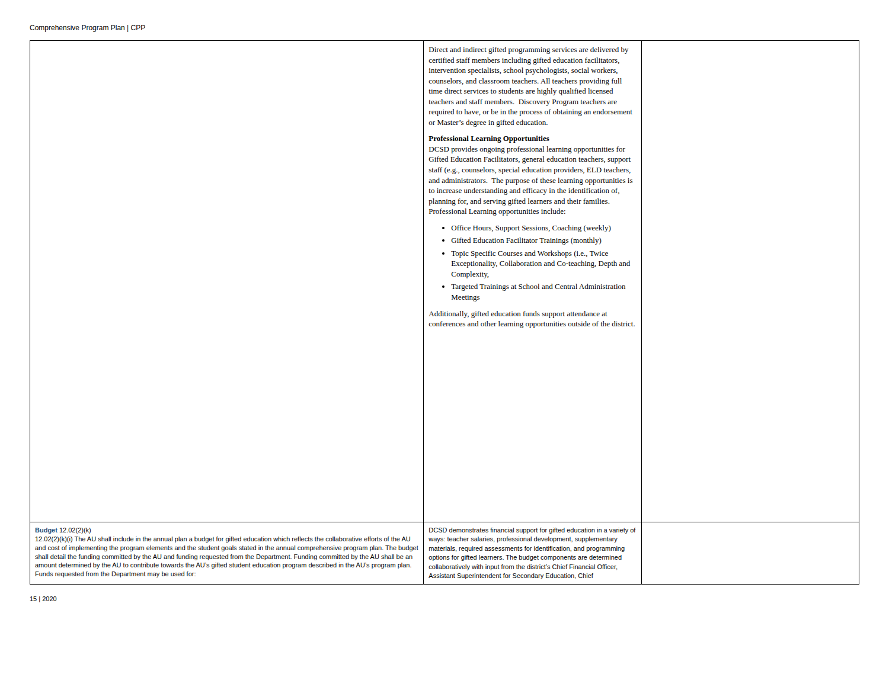Comprehensive Program Plan | CPP
| | Direct and indirect gifted programming services are delivered by certified staff members including gifted education facilitators, intervention specialists, school psychologists, social workers, counselors, and classroom teachers. All teachers providing full time direct services to students are highly qualified licensed teachers and staff members. Discovery Program teachers are required to have, or be in the process of obtaining an endorsement or Master’s degree in gifted education. Professional Learning Opportunities DCSD provides ongoing professional learning opportunities for Gifted Education Facilitators, general education teachers, support staff (e.g., counselors, special education providers, ELD teachers, and administrators. The purpose of these learning opportunities is to increase understanding and efficacy in the identification of, planning for, and serving gifted learners and their families. Professional Learning opportunities include: Office Hours, Support Sessions, Coaching (weekly) Gifted Education Facilitator Trainings (monthly) Topic Specific Courses and Workshops (i.e., Twice Exceptionality, Collaboration and Co-teaching, Depth and Complexity, Targeted Trainings at School and Central Administration Meetings Additionally, gifted education funds support attendance at conferences and other learning opportunities outside of the district. | |
| Budget 12.02(2)(k) 12.02(2)(k)(i) The AU shall include in the annual plan a budget for gifted education which reflects the collaborative efforts of the AU and cost of implementing the program elements and the student goals stated in the annual comprehensive program plan. The budget shall detail the funding committed by the AU and funding requested from the Department. Funding committed by the AU shall be an amount determined by the AU to contribute towards the AU’s gifted student education program described in the AU’s program plan. Funds requested from the Department may be used for: | DCSD demonstrates financial support for gifted education in a variety of ways: teacher salaries, professional development, supplementary materials, required assessments for identification, and programming options for gifted learners. The budget components are determined collaboratively with input from the district’s Chief Financial Officer, Assistant Superintendent for Secondary Education, Chief | |
15 | 2020